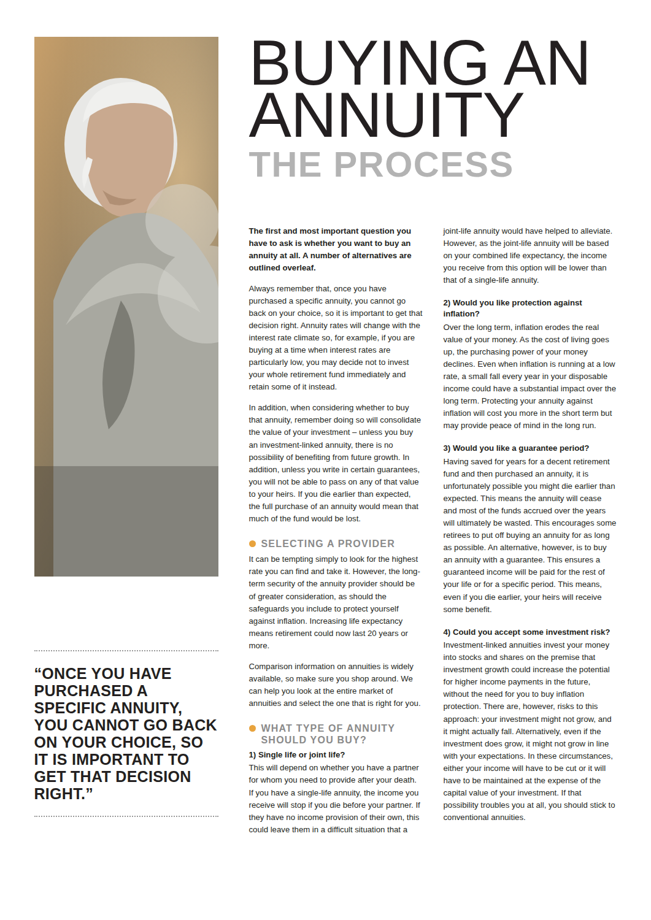“Once you have purchased a specific annuity, you cannot go back on your choice, so it is important to get that decision right.”
Buying an Annuity
The Process
The first and most important question you have to ask is whether you want to buy an annuity at all. A number of alternatives are outlined overleaf.
Always remember that, once you have purchased a specific annuity, you cannot go back on your choice, so it is important to get that decision right. Annuity rates will change with the interest rate climate so, for example, if you are buying at a time when interest rates are particularly low, you may decide not to invest your whole retirement fund immediately and retain some of it instead.
In addition, when considering whether to buy that annuity, remember doing so will consolidate the value of your investment – unless you buy an investment-linked annuity, there is no possibility of benefiting from future growth. In addition, unless you write in certain guarantees, you will not be able to pass on any of that value to your heirs. If you die earlier than expected, the full purchase of an annuity would mean that much of the fund would be lost.
Selecting a provider
It can be tempting simply to look for the highest rate you can find and take it. However, the long-term security of the annuity provider should be of greater consideration, as should the safeguards you include to protect yourself against inflation. Increasing life expectancy means retirement could now last 20 years or more.
Comparison information on annuities is widely available, so make sure you shop around. We can help you look at the entire market of annuities and select the one that is right for you.
What type of annuity
should you buy?
1) Single life or joint life?
This will depend on whether you have a partner for whom you need to provide after your death. If you have a single-life annuity, the income you receive will stop if you die before your partner. If they have no income provision of their own, this could leave them in a difficult situation that a joint-life annuity would have helped to alleviate. However, as the joint-life annuity will be based on your combined life expectancy, the income you receive from this option will be lower than that of a single-life annuity.
2) Would you like protection against inflation?
Over the long term, inflation erodes the real value of your money. As the cost of living goes up, the purchasing power of your money declines. Even when inflation is running at a low rate, a small fall every year in your disposable income could have a substantial impact over the long term. Protecting your annuity against inflation will cost you more in the short term but may provide peace of mind in the long run.
3) Would you like a guarantee period?
Having saved for years for a decent retirement fund and then purchased an annuity, it is unfortunately possible you might die earlier than expected. This means the annuity will cease and most of the funds accrued over the years will ultimately be wasted. This encourages some retirees to put off buying an annuity for as long as possible. An alternative, however, is to buy an annuity with a guarantee. This ensures a guaranteed income will be paid for the rest of your life or for a specific period. This means, even if you die earlier, your heirs will receive some benefit.
4) Could you accept some investment risk?
Investment-linked annuities invest your money into stocks and shares on the premise that investment growth could increase the potential for higher income payments in the future, without the need for you to buy inflation protection. There are, however, risks to this approach: your investment might not grow, and it might actually fall. Alternatively, even if the investment does grow, it might not grow in line with your expectations. In these circumstances, either your income will have to be cut or it will have to be maintained at the expense of the capital value of your investment. If that possibility troubles you at all, you should stick to conventional annuities.